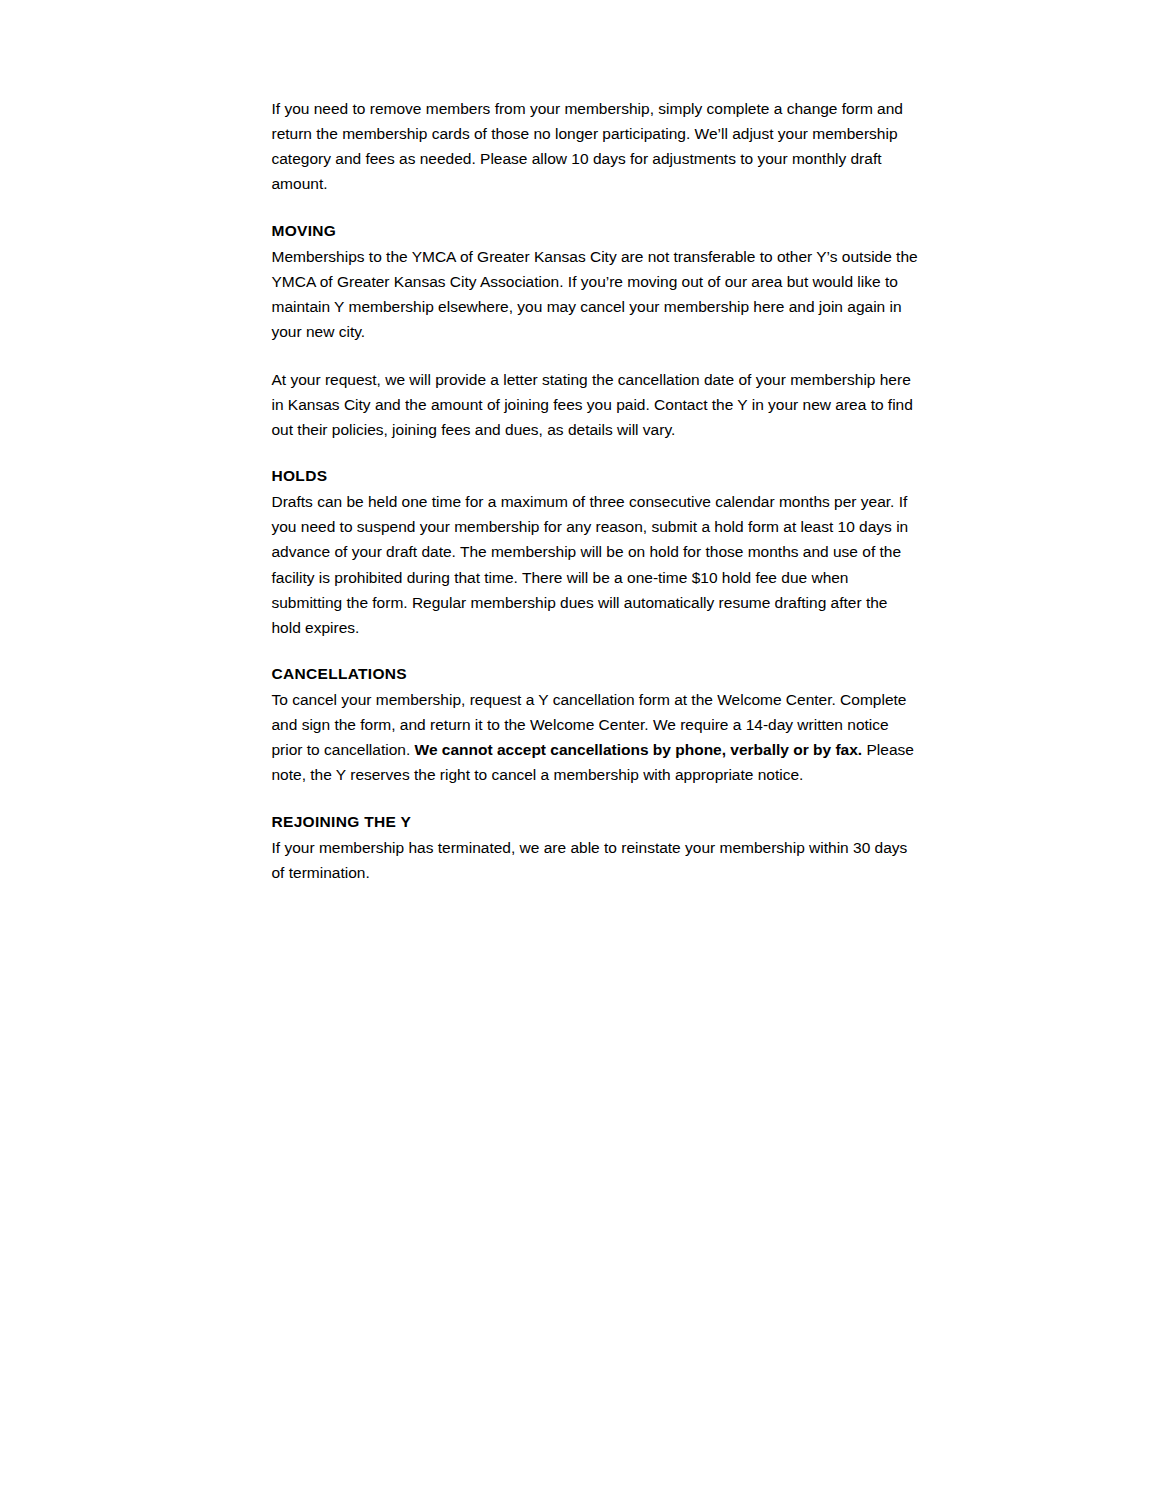If you need to remove members from your membership, simply complete a change form and return the membership cards of those no longer participating. We’ll adjust your membership category and fees as needed. Please allow 10 days for adjustments to your monthly draft amount.
MOVING
Memberships to the YMCA of Greater Kansas City are not transferable to other Y’s outside the YMCA of Greater Kansas City Association. If you’re moving out of our area but would like to maintain Y membership elsewhere, you may cancel your membership here and join again in your new city.
At your request, we will provide a letter stating the cancellation date of your membership here in Kansas City and the amount of joining fees you paid. Contact the Y in your new area to find out their policies, joining fees and dues, as details will vary.
HOLDS
Drafts can be held one time for a maximum of three consecutive calendar months per year. If you need to suspend your membership for any reason, submit a hold form at least 10 days in advance of your draft date. The membership will be on hold for those months and use of the facility is prohibited during that time. There will be a one-time $10 hold fee due when submitting the form. Regular membership dues will automatically resume drafting after the hold expires.
CANCELLATIONS
To cancel your membership, request a Y cancellation form at the Welcome Center. Complete and sign the form, and return it to the Welcome Center. We require a 14-day written notice prior to cancellation. We cannot accept cancellations by phone, verbally or by fax. Please note, the Y reserves the right to cancel a membership with appropriate notice.
REJOINING THE Y
If your membership has terminated, we are able to reinstate your membership within 30 days of termination.